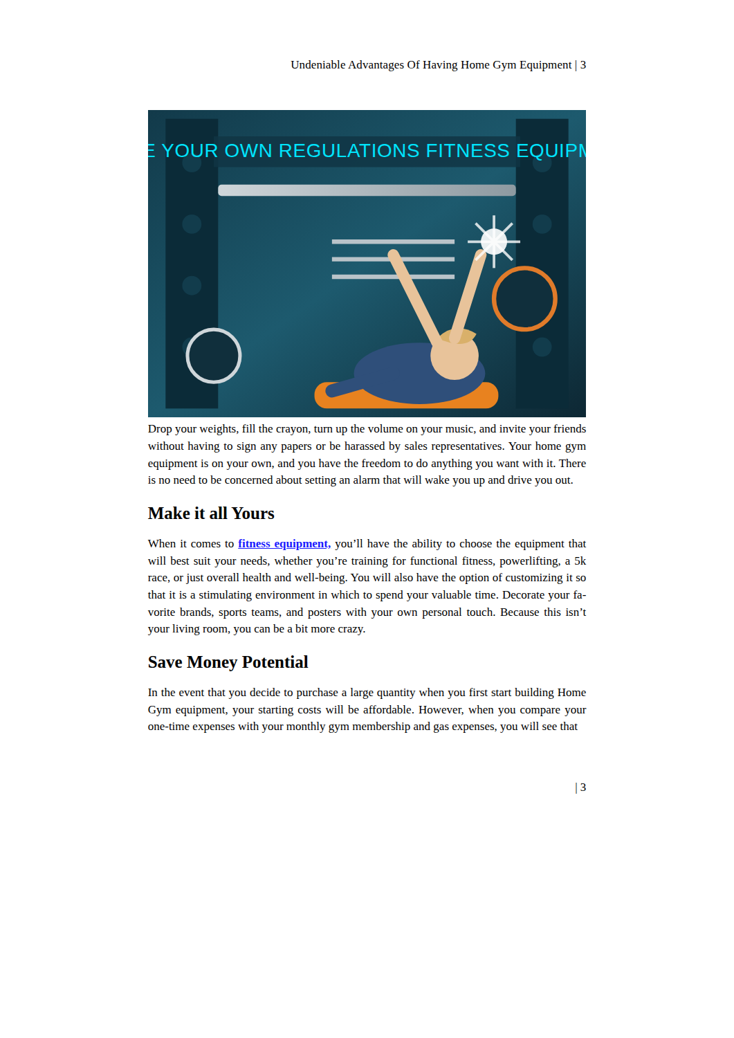Undeniable Advantages Of Having Home Gym Equipment | 3
Drop your weights, fill the crayon, turn up the volume on your music, and invite your friends without having to sign any papers or be harassed by sales representatives. Your home gym equipment is on your own, and you have the freedom to do anything you want with it. There is no need to be concerned about setting an alarm that will wake you up and drive you out.
Make it all Yours
When it comes to fitness equipment, you’ll have the ability to choose the equipment that will best suit your needs, whether you’re training for functional fitness, powerlifting, a 5k race, or just overall health and well-being. You will also have the option of customizing it so that it is a stimulating environment in which to spend your valuable time. Decorate your favorite brands, sports teams, and posters with your own personal touch. Because this isn’t your living room, you can be a bit more crazy.
Save Money Potential
In the event that you decide to purchase a large quantity when you first start building Home Gym equipment, your starting costs will be affordable. However, when you compare your one-time expenses with your monthly gym membership and gas expenses, you will see that
| 3